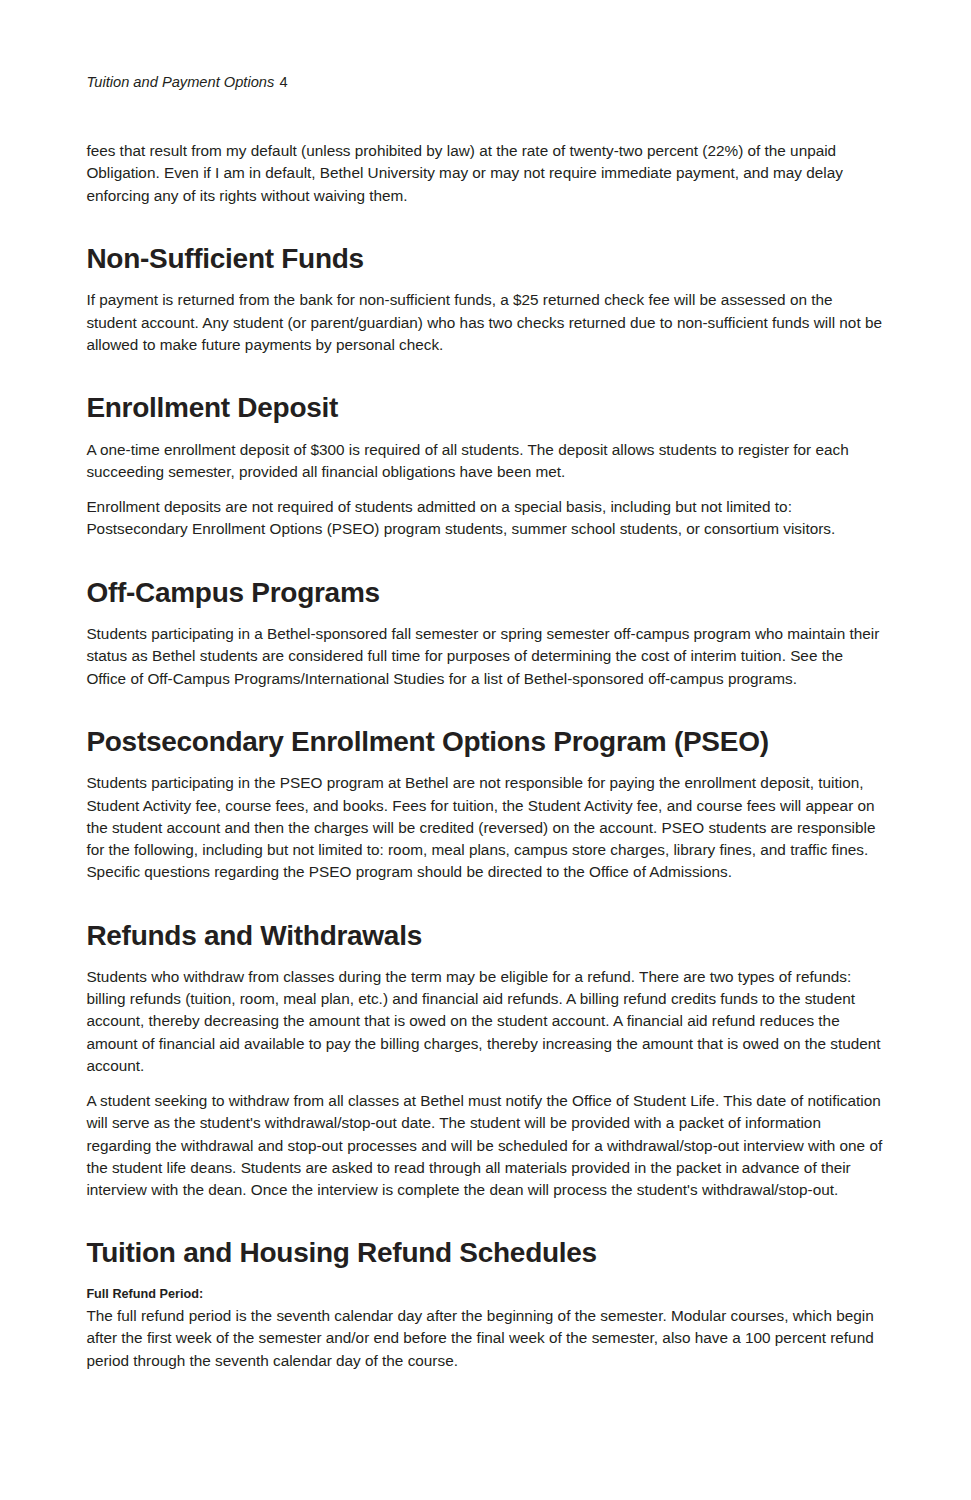Tuition and Payment Options4
fees that result from my default (unless prohibited by law) at the rate of twenty-two percent (22%) of the unpaid Obligation. Even if I am in default, Bethel University may or may not require immediate payment, and may delay enforcing any of its rights without waiving them.
Non-Sufficient Funds
If payment is returned from the bank for non-sufficient funds, a $25 returned check fee will be assessed on the student account. Any student (or parent/guardian) who has two checks returned due to non-sufficient funds will not be allowed to make future payments by personal check.
Enrollment Deposit
A one-time enrollment deposit of $300 is required of all students. The deposit allows students to register for each succeeding semester, provided all financial obligations have been met.
Enrollment deposits are not required of students admitted on a special basis, including but not limited to: Postsecondary Enrollment Options (PSEO) program students, summer school students, or consortium visitors.
Off-Campus Programs
Students participating in a Bethel-sponsored fall semester or spring semester off-campus program who maintain their status as Bethel students are considered full time for purposes of determining the cost of interim tuition. See the Office of Off-Campus Programs/International Studies for a list of Bethel-sponsored off-campus programs.
Postsecondary Enrollment Options Program (PSEO)
Students participating in the PSEO program at Bethel are not responsible for paying the enrollment deposit, tuition, Student Activity fee, course fees, and books. Fees for tuition, the Student Activity fee, and course fees will appear on the student account and then the charges will be credited (reversed) on the account. PSEO students are responsible for the following, including but not limited to: room, meal plans, campus store charges, library fines, and traffic fines. Specific questions regarding the PSEO program should be directed to the Office of Admissions.
Refunds and Withdrawals
Students who withdraw from classes during the term may be eligible for a refund. There are two types of refunds: billing refunds (tuition, room, meal plan, etc.) and financial aid refunds. A billing refund credits funds to the student account, thereby decreasing the amount that is owed on the student account. A financial aid refund reduces the amount of financial aid available to pay the billing charges, thereby increasing the amount that is owed on the student account.
A student seeking to withdraw from all classes at Bethel must notify the Office of Student Life. This date of notification will serve as the student's withdrawal/stop-out date. The student will be provided with a packet of information regarding the withdrawal and stop-out processes and will be scheduled for a withdrawal/stop-out interview with one of the student life deans. Students are asked to read through all materials provided in the packet in advance of their interview with the dean. Once the interview is complete the dean will process the student's withdrawal/stop-out.
Tuition and Housing Refund Schedules
Full Refund Period:
The full refund period is the seventh calendar day after the beginning of the semester. Modular courses, which begin after the first week of the semester and/or end before the final week of the semester, also have a 100 percent refund period through the seventh calendar day of the course.